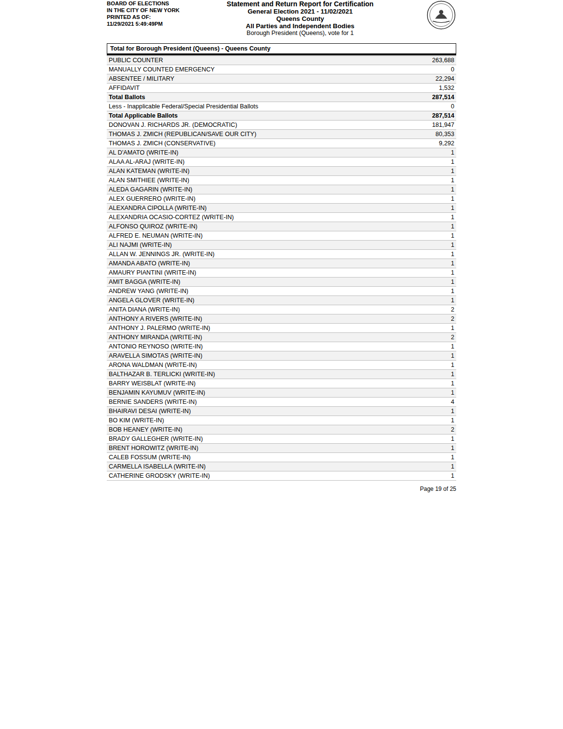BOARD OF ELECTIONS
IN THE CITY OF NEW YORK
PRINTED AS OF:
11/29/2021 5:49:49PM
Statement and Return Report for Certification
General Election 2021 - 11/02/2021
Queens County
All Parties and Independent Bodies
Borough President (Queens), vote for 1
Total for Borough President (Queens) - Queens County
| PUBLIC COUNTER | 263,688 |
| MANUALLY COUNTED EMERGENCY | 0 |
| ABSENTEE / MILITARY | 22,294 |
| AFFIDAVIT | 1,532 |
| Total Ballots | 287,514 |
| Less - Inapplicable Federal/Special Presidential Ballots | 0 |
| Total Applicable Ballots | 287,514 |
| DONOVAN J. RICHARDS JR. (DEMOCRATIC) | 181,947 |
| THOMAS J. ZMICH (REPUBLICAN/SAVE OUR CITY) | 80,353 |
| THOMAS J. ZMICH (CONSERVATIVE) | 9,292 |
| AL D'AMATO (WRITE-IN) | 1 |
| ALAA AL-ARAJ (WRITE-IN) | 1 |
| ALAN KATEMAN (WRITE-IN) | 1 |
| ALAN SMITHIEE (WRITE-IN) | 1 |
| ALEDA GAGARIN (WRITE-IN) | 1 |
| ALEX GUERRERO (WRITE-IN) | 1 |
| ALEXANDRA CIPOLLA (WRITE-IN) | 1 |
| ALEXANDRIA OCASIO-CORTEZ (WRITE-IN) | 1 |
| ALFONSO QUIROZ (WRITE-IN) | 1 |
| ALFRED E. NEUMAN (WRITE-IN) | 1 |
| ALI NAJMI (WRITE-IN) | 1 |
| ALLAN W. JENNINGS JR. (WRITE-IN) | 1 |
| AMANDA ABATO (WRITE-IN) | 1 |
| AMAURY PIANTINI (WRITE-IN) | 1 |
| AMIT BAGGA (WRITE-IN) | 1 |
| ANDREW YANG (WRITE-IN) | 1 |
| ANGELA GLOVER (WRITE-IN) | 1 |
| ANITA DIANA (WRITE-IN) | 2 |
| ANTHONY A RIVERS (WRITE-IN) | 2 |
| ANTHONY J. PALERMO (WRITE-IN) | 1 |
| ANTHONY MIRANDA (WRITE-IN) | 2 |
| ANTONIO REYNOSO (WRITE-IN) | 1 |
| ARAVELLA SIMOTAS (WRITE-IN) | 1 |
| ARONA WALDMAN (WRITE-IN) | 1 |
| BALTHAZAR B. TERLICKI (WRITE-IN) | 1 |
| BARRY WEISBLAT (WRITE-IN) | 1 |
| BENJAMIN KAYUMUV (WRITE-IN) | 1 |
| BERNIE SANDERS (WRITE-IN) | 4 |
| BHAIRAVI DESAI (WRITE-IN) | 1 |
| BO KIM (WRITE-IN) | 1 |
| BOB HEANEY (WRITE-IN) | 2 |
| BRADY GALLEGHER (WRITE-IN) | 1 |
| BRENT HOROWITZ (WRITE-IN) | 1 |
| CALEB FOSSUM (WRITE-IN) | 1 |
| CARMELLA ISABELLA (WRITE-IN) | 1 |
| CATHERINE GRODSKY (WRITE-IN) | 1 |
Page 19 of 25